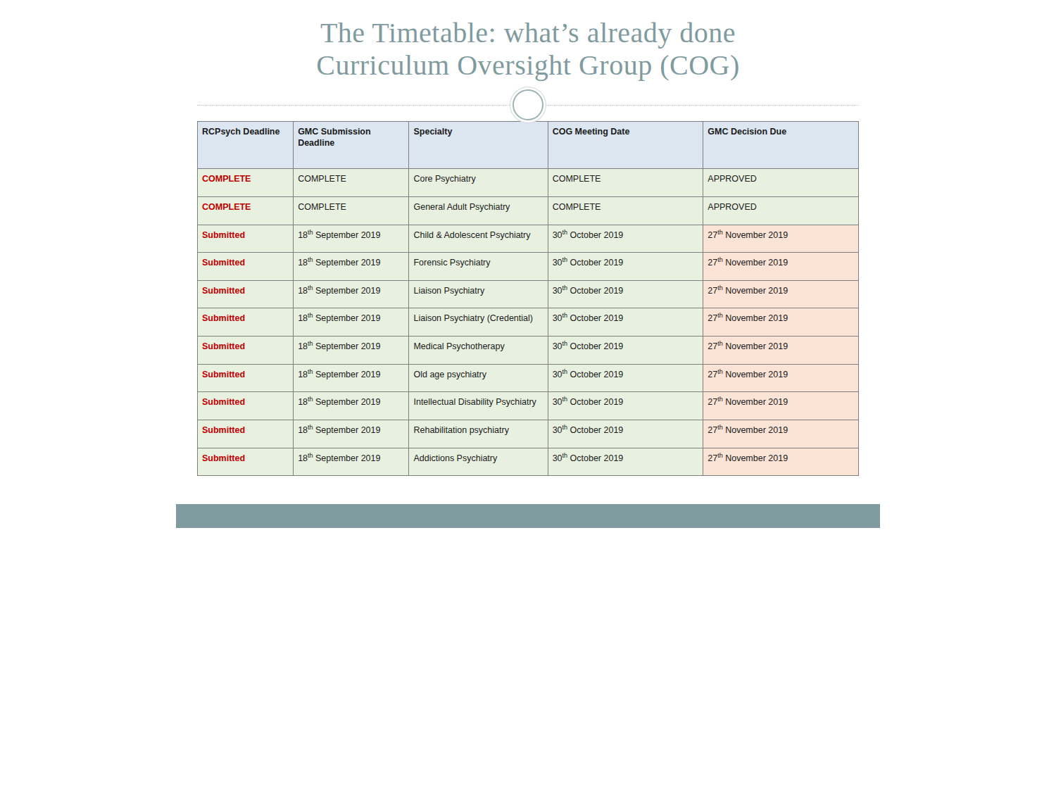The Timetable: what’s already done
Curriculum Oversight Group (COG)
| RCPsych Deadline | GMC Submission Deadline | Specialty | COG Meeting Date | GMC Decision Due |
| --- | --- | --- | --- | --- |
| COMPLETE | COMPLETE | Core Psychiatry | COMPLETE | APPROVED |
| COMPLETE | COMPLETE | General Adult Psychiatry | COMPLETE | APPROVED |
| Submitted | 18 th September 2019 | Child & Adolescent Psychiatry | 30 th October 2019 | 27 th November 2019 |
| Submitted | 18 th September 2019 | Forensic Psychiatry | 30 th October 2019 | 27 th November 2019 |
| Submitted | 18 th September 2019 | Liaison Psychiatry | 30 th October 2019 | 27 th November 2019 |
| Submitted | 18 th September 2019 | Liaison Psychiatry (Credential) | 30 th October 2019 | 27 th November 2019 |
| Submitted | 18 th September 2019 | Medical Psychotherapy | 30 th October 2019 | 27 th November 2019 |
| Submitted | 18 th September 2019 | Old age psychiatry | 30 th October 2019 | 27 th November 2019 |
| Submitted | 18 th September 2019 | Intellectual Disability Psychiatry | 30 th October 2019 | 27 th November 2019 |
| Submitted | 18 th September 2019 | Rehabilitation psychiatry | 30 th October 2019 | 27 th November 2019 |
| Submitted | 18 th September 2019 | Addictions Psychiatry | 30 th October 2019 | 27 th November 2019 |